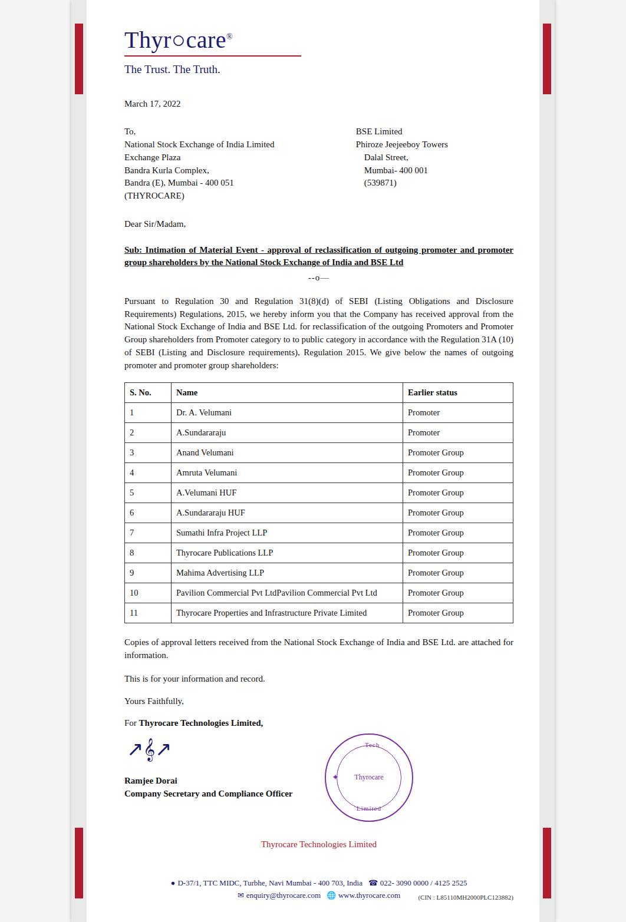Thyr○care®
The Trust. The Truth.
March 17, 2022
| To, National Stock Exchange of India Limited Exchange Plaza Bandra Kurla Complex, Bandra (E), Mumbai - 400 051 (THYROCARE) | BSE Limited Phiroze Jeejeeboy Towers Dalal Street, Mumbai- 400 001 (539871) |
Dear Sir/Madam,
Sub: Intimation of Material Event - approval of reclassification of outgoing promoter and promoter group shareholders by the National Stock Exchange of India and BSE Ltd
--o—
Pursuant to Regulation 30 and Regulation 31(8)(d) of SEBI (Listing Obligations and Disclosure Requirements) Regulations, 2015, we hereby inform you that the Company has received approval from the National Stock Exchange of India and BSE Ltd. for reclassification of the outgoing Promoters and Promoter Group shareholders from Promoter category to to public category in accordance with the Regulation 31A (10) of SEBI (Listing and Disclosure requirements), Regulation 2015. We give below the names of outgoing promoter and promoter group shareholders:
| S. No. | Name | Earlier status |
| --- | --- | --- |
| 1 | Dr. A. Velumani | Promoter |
| 2 | A.Sundararaju | Promoter |
| 3 | Anand Velumani | Promoter Group |
| 4 | Amruta Velumani | Promoter Group |
| 5 | A.Velumani HUF | Promoter Group |
| 6 | A.Sundararaju HUF | Promoter Group |
| 7 | Sumathi Infra Project LLP | Promoter Group |
| 8 | Thyrocare Publications LLP | Promoter Group |
| 9 | Mahima Advertising LLP | Promoter Group |
| 10 | Pavilion Commercial Pvt LtdPavilion Commercial Pvt Ltd | Promoter Group |
| 11 | Thyrocare Properties and Infrastructure Private Limited | Promoter Group |
Copies of approval letters received from the National Stock Exchange of India and BSE Ltd. are attached for information.
This is for your information and record.
Yours Faithfully,
For Thyrocare Technologies Limited,
↗𝄞↗
Ramjee Dorai
Company Secretary and Compliance Officer
Tech
Thyrocare
Limited
✦
Thyrocare Technologies Limited
●D-37/1, TTC MIDC, Turbhe, Navi Mumbai - 400 703, India ☎022- 3090 0000 / 4125 2525
✉enquiry@thyrocare.com 🌐www.thyrocare.com
(CIN : L85110MH2000PLC123882)